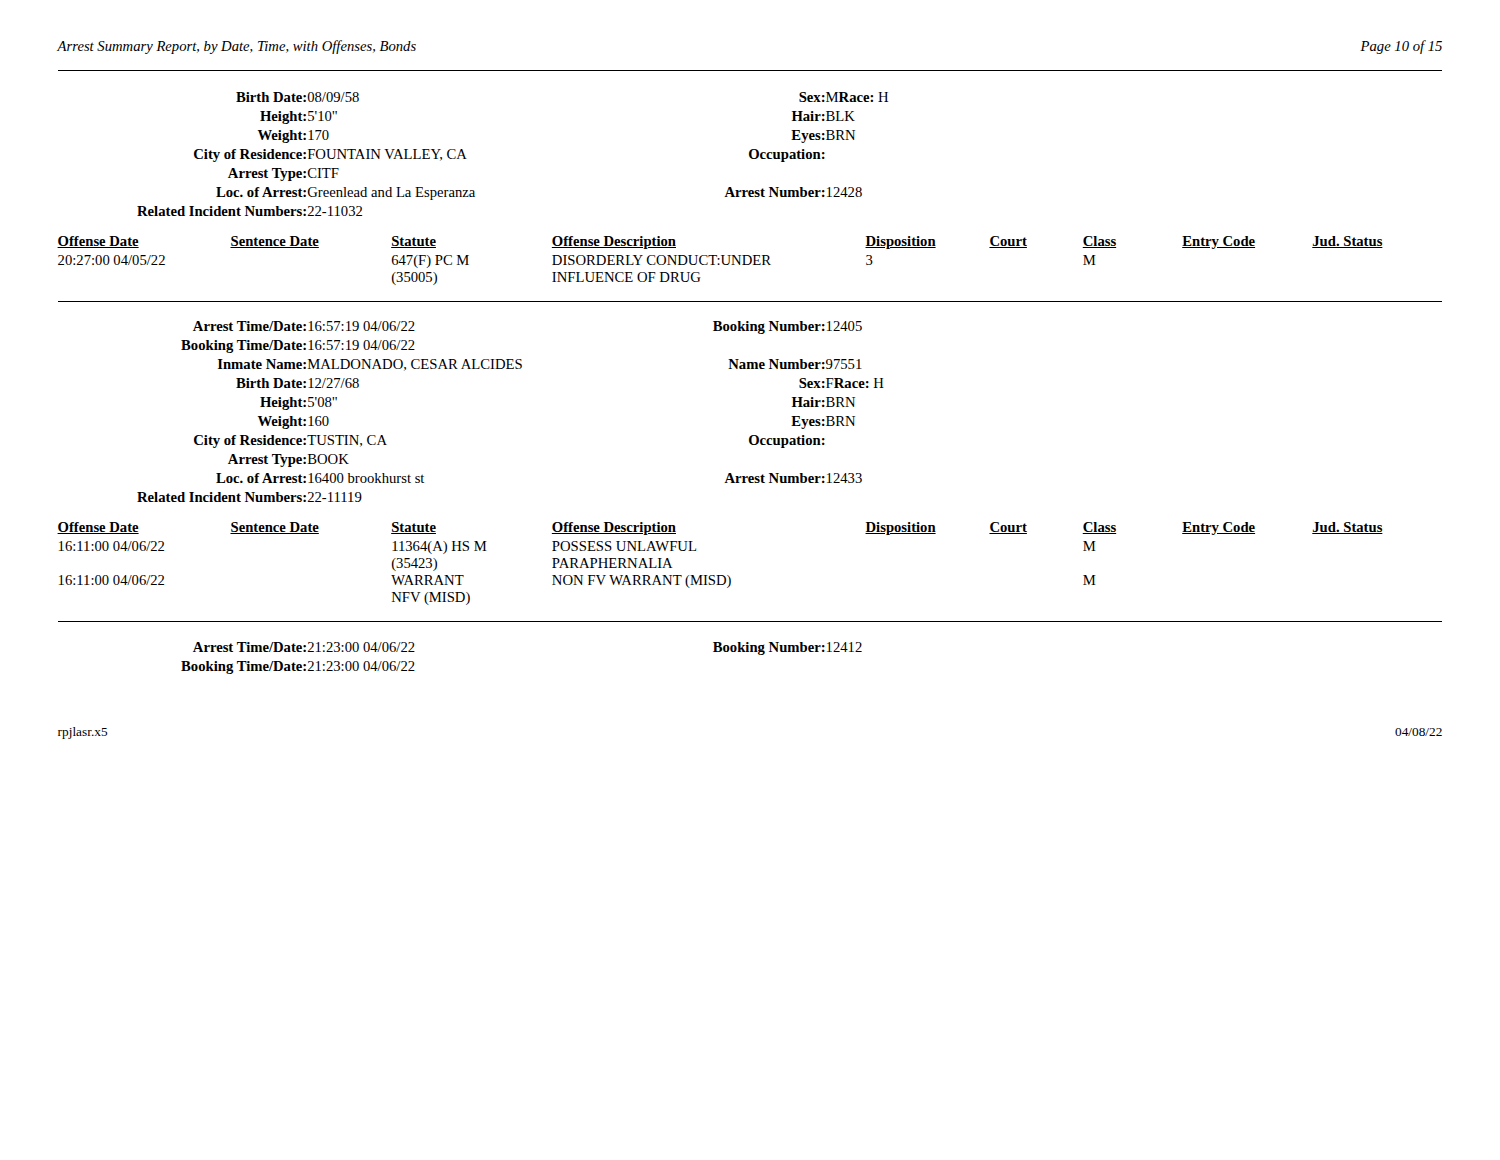Arrest Summary Report, by Date, Time, with Offenses, Bonds
Page 10 of 15
| Birth Date: | 08/09/58 | | Sex: | M Race: H |
| Height: | 5'10" | | Hair: | BLK |
| Weight: | 170 | | Eyes: | BRN |
| City of Residence: | FOUNTAIN VALLEY, CA | | Occupation: | |
| Arrest Type: | CITF | | | |
| Loc. of Arrest: | Greenlead and La Esperanza | | Arrest Number: | 12428 |
| Related Incident Numbers: | 22-11032 | | | |
| Offense Date | Sentence Date | Statute | Offense Description | Disposition | Court | Class | Entry Code | Jud. Status |
| --- | --- | --- | --- | --- | --- | --- | --- | --- |
| 20:27:00 04/05/22 | | 647(F) PC M (35005) | DISORDERLY CONDUCT:UNDER INFLUENCE OF DRUG | 3 | | M | | |
| Arrest Time/Date: | 16:57:19 04/06/22 | | Booking Number: | 12405 |
| Booking Time/Date: | 16:57:19 04/06/22 | | | |
| Inmate Name: | MALDONADO, CESAR ALCIDES | | Name Number: | 97551 |
| Birth Date: | 12/27/68 | | Sex: | F Race: H |
| Height: | 5'08" | | Hair: | BRN |
| Weight: | 160 | | Eyes: | BRN |
| City of Residence: | TUSTIN, CA | | Occupation: | |
| Arrest Type: | BOOK | | | |
| Loc. of Arrest: | 16400 brookhurst st | | Arrest Number: | 12433 |
| Related Incident Numbers: | 22-11119 | | | |
| Offense Date | Sentence Date | Statute | Offense Description | Disposition | Court | Class | Entry Code | Jud. Status |
| --- | --- | --- | --- | --- | --- | --- | --- | --- |
| 16:11:00 04/06/22 | | 11364(A) HS M (35423) | POSSESS UNLAWFUL PARAPHERNALIA | | | M | | |
| 16:11:00 04/06/22 | | WARRANT NFV (MISD) | NON FV WARRANT (MISD) | | | M | | |
| Arrest Time/Date: | 21:23:00 04/06/22 | | Booking Number: | 12412 |
| Booking Time/Date: | 21:23:00 04/06/22 | | | |
rpjlasr.x5
04/08/22